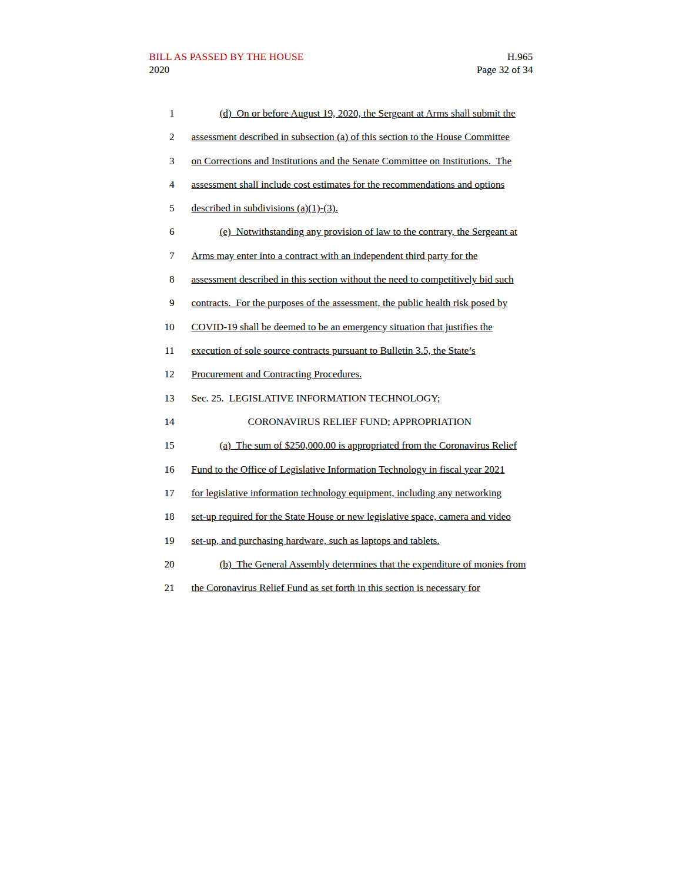BILL AS PASSED BY THE HOUSE
2020
H.965
Page 32 of 34
(d) On or before August 19, 2020, the Sergeant at Arms shall submit the
assessment described in subsection (a) of this section to the House Committee
on Corrections and Institutions and the Senate Committee on Institutions. The
assessment shall include cost estimates for the recommendations and options
described in subdivisions (a)(1)-(3).
(e) Notwithstanding any provision of law to the contrary, the Sergeant at
Arms may enter into a contract with an independent third party for the
assessment described in this section without the need to competitively bid such
contracts. For the purposes of the assessment, the public health risk posed by
COVID-19 shall be deemed to be an emergency situation that justifies the
execution of sole source contracts pursuant to Bulletin 3.5, the State’s
Procurement and Contracting Procedures.
Sec. 25. LEGISLATIVE INFORMATION TECHNOLOGY;
CORONAVIRUS RELIEF FUND; APPROPRIATION
(a) The sum of $250,000.00 is appropriated from the Coronavirus Relief
Fund to the Office of Legislative Information Technology in fiscal year 2021
for legislative information technology equipment, including any networking
set-up required for the State House or new legislative space, camera and video
set-up, and purchasing hardware, such as laptops and tablets.
(b) The General Assembly determines that the expenditure of monies from
the Coronavirus Relief Fund as set forth in this section is necessary for